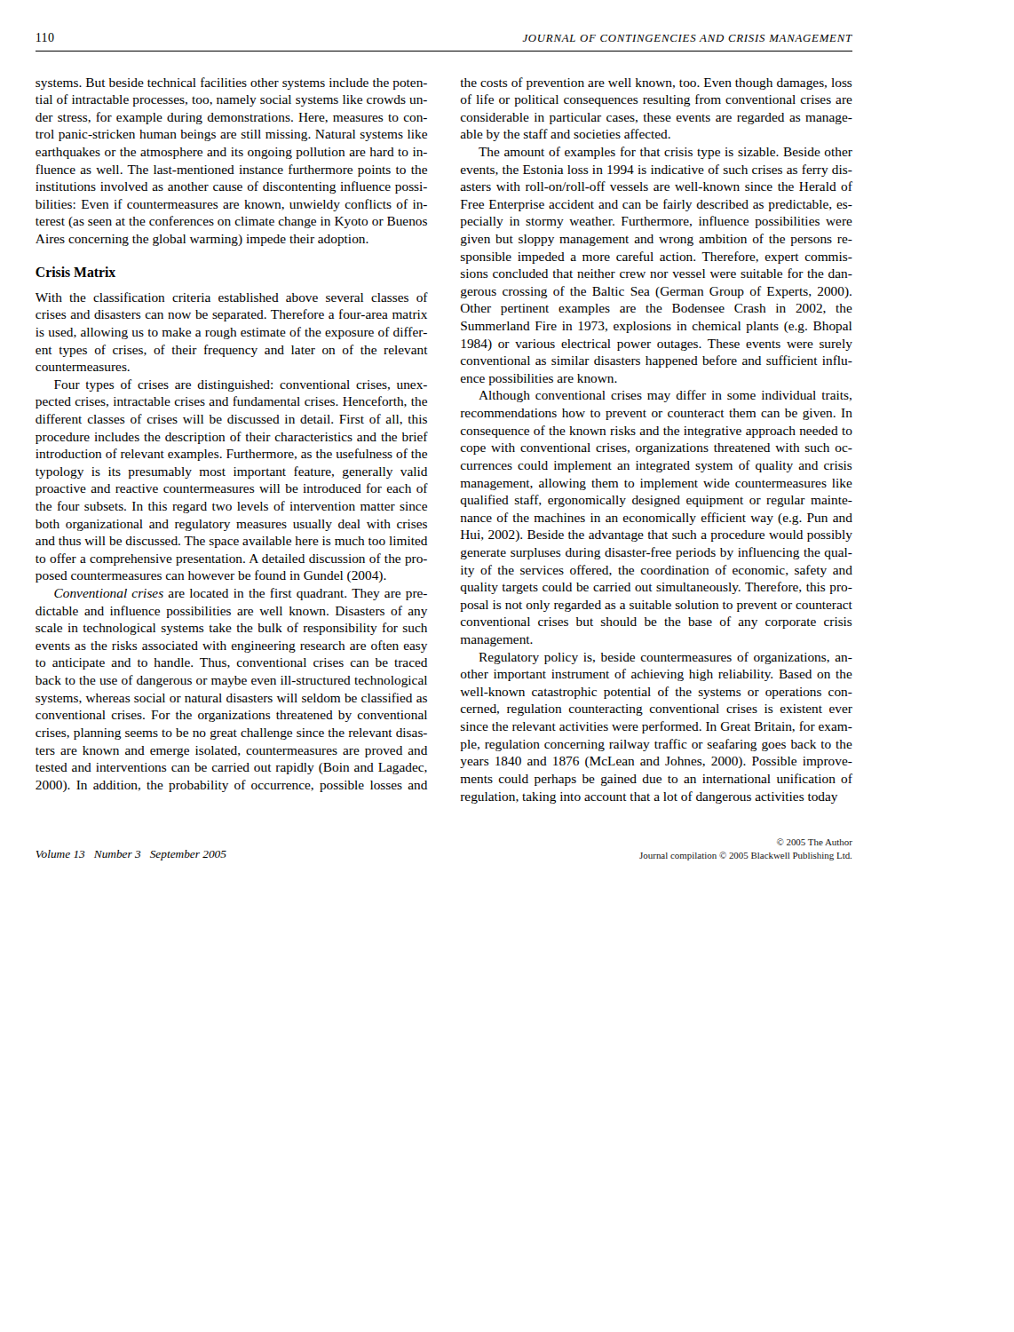110
Journal of Contingencies and Crisis Management
systems. But beside technical facilities other systems include the potential of intractable processes, too, namely social systems like crowds under stress, for example during demonstrations. Here, measures to control panic-stricken human beings are still missing. Natural systems like earthquakes or the atmosphere and its ongoing pollution are hard to influence as well. The last-mentioned instance furthermore points to the institutions involved as another cause of discontenting influence possibilities: Even if countermeasures are known, unwieldy conflicts of interest (as seen at the conferences on climate change in Kyoto or Buenos Aires concerning the global warming) impede their adoption.
Crisis Matrix
With the classification criteria established above several classes of crises and disasters can now be separated. Therefore a four-area matrix is used, allowing us to make a rough estimate of the exposure of different types of crises, of their frequency and later on of the relevant countermeasures.
Four types of crises are distinguished: conventional crises, unexpected crises, intractable crises and fundamental crises. Henceforth, the different classes of crises will be discussed in detail. First of all, this procedure includes the description of their characteristics and the brief introduction of relevant examples. Furthermore, as the usefulness of the typology is its presumably most important feature, generally valid proactive and reactive countermeasures will be introduced for each of the four subsets. In this regard two levels of intervention matter since both organizational and regulatory measures usually deal with crises and thus will be discussed. The space available here is much too limited to offer a comprehensive presentation. A detailed discussion of the proposed countermeasures can however be found in Gundel (2004).
Conventional crises are located in the first quadrant. They are predictable and influence possibilities are well known. Disasters of any scale in technological systems take the bulk of responsibility for such events as the risks associated with engineering research are often easy to anticipate and to handle. Thus, conventional crises can be traced back to the use of dangerous or maybe even ill-structured technological systems, whereas social or natural disasters will seldom be classified as conventional crises. For the organizations threatened by conventional crises, planning seems to be no great challenge since the relevant disasters are known and emerge isolated, countermeasures are proved and tested and interventions can be carried out rapidly (Boin and Lagadec, 2000). In addition, the probability of occurrence, possible losses and the costs of prevention are well known, too. Even though damages, loss of life or political consequences resulting from conventional crises are considerable in particular cases, these events are regarded as manageable by the staff and societies affected.
The amount of examples for that crisis type is sizable. Beside other events, the Estonia loss in 1994 is indicative of such crises as ferry disasters with roll-on/roll-off vessels are well-known since the Herald of Free Enterprise accident and can be fairly described as predictable, especially in stormy weather. Furthermore, influence possibilities were given but sloppy management and wrong ambition of the persons responsible impeded a more careful action. Therefore, expert commissions concluded that neither crew nor vessel were suitable for the dangerous crossing of the Baltic Sea (German Group of Experts, 2000). Other pertinent examples are the Bodensee Crash in 2002, the Summerland Fire in 1973, explosions in chemical plants (e.g. Bhopal 1984) or various electrical power outages. These events were surely conventional as similar disasters happened before and sufficient influence possibilities are known.
Although conventional crises may differ in some individual traits, recommendations how to prevent or counteract them can be given. In consequence of the known risks and the integrative approach needed to cope with conventional crises, organizations threatened with such occurrences could implement an integrated system of quality and crisis management, allowing them to implement wide countermeasures like qualified staff, ergonomically designed equipment or regular maintenance of the machines in an economically efficient way (e.g. Pun and Hui, 2002). Beside the advantage that such a procedure would possibly generate surpluses during disaster-free periods by influencing the quality of the services offered, the coordination of economic, safety and quality targets could be carried out simultaneously. Therefore, this proposal is not only regarded as a suitable solution to prevent or counteract conventional crises but should be the base of any corporate crisis management.
Regulatory policy is, beside countermeasures of organizations, another important instrument of achieving high reliability. Based on the well-known catastrophic potential of the systems or operations concerned, regulation counteracting conventional crises is existent ever since the relevant activities were performed. In Great Britain, for example, regulation concerning railway traffic or seafaring goes back to the years 1840 and 1876 (McLean and Johnes, 2000). Possible improvements could perhaps be gained due to an international unification of regulation, taking into account that a lot of dangerous activities today
Volume 13 Number 3 September 2005
© 2005 The Author
Journal compilation © 2005 Blackwell Publishing Ltd.